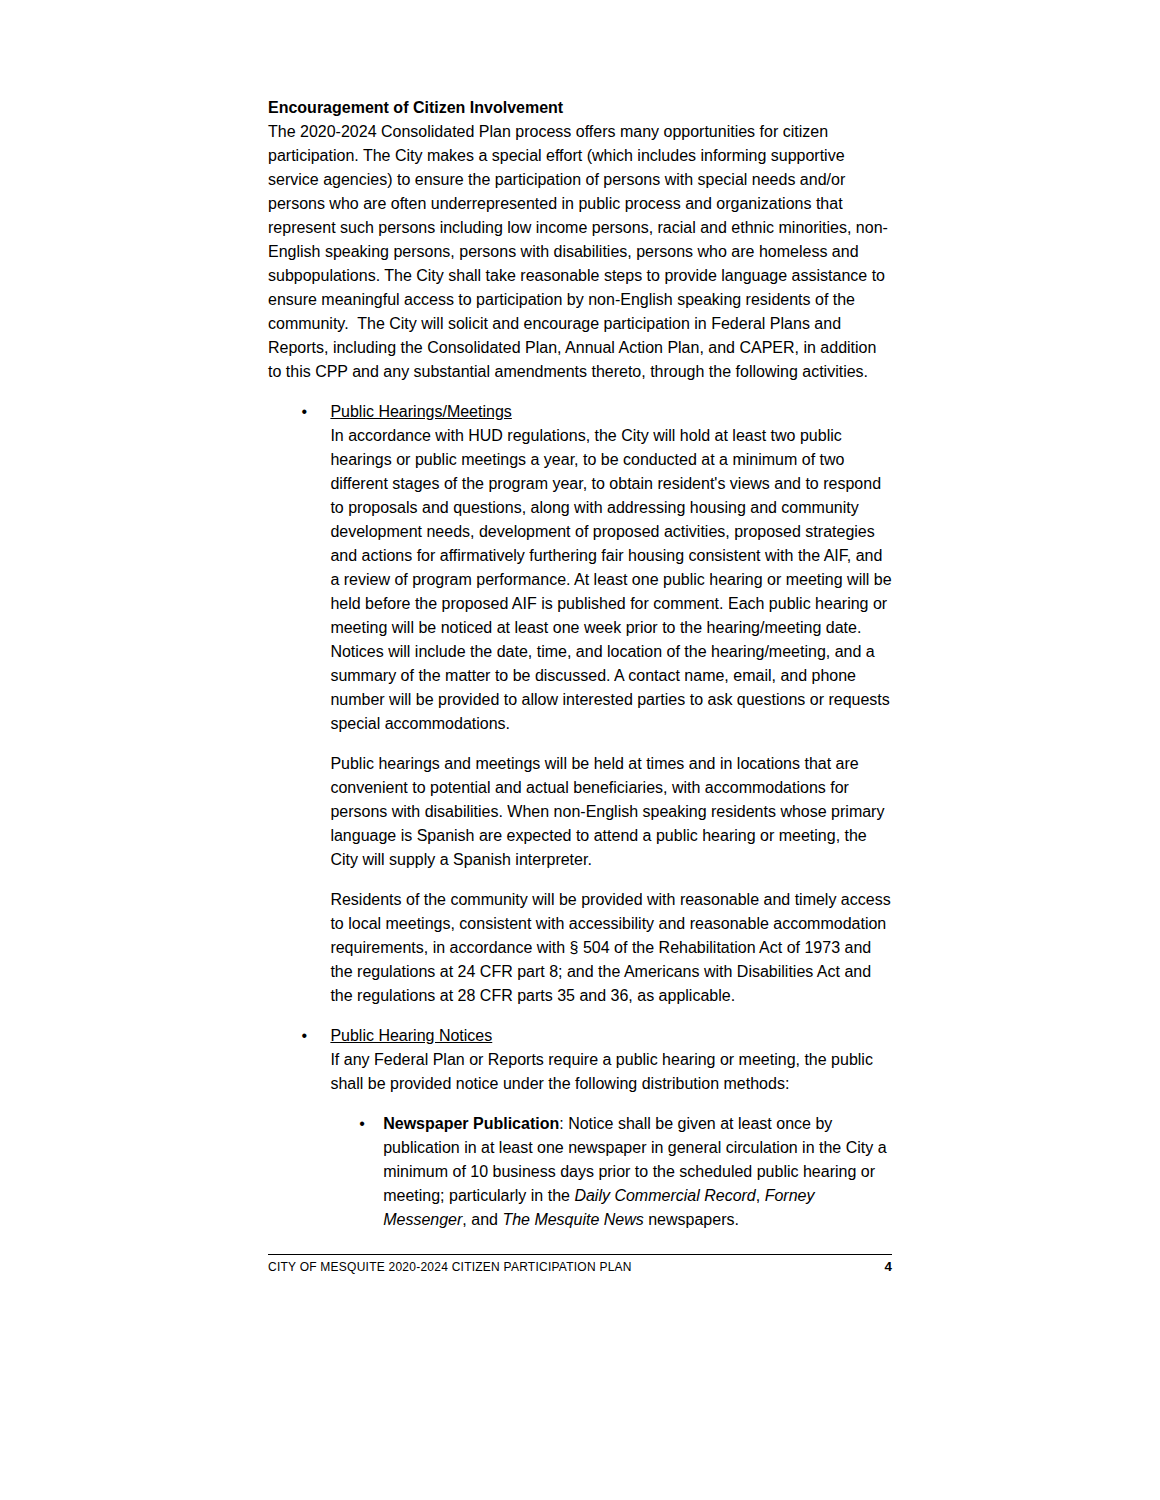Encouragement of Citizen Involvement
The 2020-2024 Consolidated Plan process offers many opportunities for citizen participation. The City makes a special effort (which includes informing supportive service agencies) to ensure the participation of persons with special needs and/or persons who are often underrepresented in public process and organizations that represent such persons including low income persons, racial and ethnic minorities, non-English speaking persons, persons with disabilities, persons who are homeless and subpopulations. The City shall take reasonable steps to provide language assistance to ensure meaningful access to participation by non-English speaking residents of the community. The City will solicit and encourage participation in Federal Plans and Reports, including the Consolidated Plan, Annual Action Plan, and CAPER, in addition to this CPP and any substantial amendments thereto, through the following activities.
Public Hearings/Meetings
In accordance with HUD regulations, the City will hold at least two public hearings or public meetings a year, to be conducted at a minimum of two different stages of the program year, to obtain resident's views and to respond to proposals and questions, along with addressing housing and community development needs, development of proposed activities, proposed strategies and actions for affirmatively furthering fair housing consistent with the AIF, and a review of program performance. At least one public hearing or meeting will be held before the proposed AIF is published for comment. Each public hearing or meeting will be noticed at least one week prior to the hearing/meeting date. Notices will include the date, time, and location of the hearing/meeting, and a summary of the matter to be discussed. A contact name, email, and phone number will be provided to allow interested parties to ask questions or requests special accommodations.
Public hearings and meetings will be held at times and in locations that are convenient to potential and actual beneficiaries, with accommodations for persons with disabilities. When non-English speaking residents whose primary language is Spanish are expected to attend a public hearing or meeting, the City will supply a Spanish interpreter.
Residents of the community will be provided with reasonable and timely access to local meetings, consistent with accessibility and reasonable accommodation requirements, in accordance with § 504 of the Rehabilitation Act of 1973 and the regulations at 24 CFR part 8; and the Americans with Disabilities Act and the regulations at 28 CFR parts 35 and 36, as applicable.
Public Hearing Notices
If any Federal Plan or Reports require a public hearing or meeting, the public shall be provided notice under the following distribution methods:
Newspaper Publication: Notice shall be given at least once by publication in at least one newspaper in general circulation in the City a minimum of 10 business days prior to the scheduled public hearing or meeting; particularly in the Daily Commercial Record, Forney Messenger, and The Mesquite News newspapers.
CITY OF MESQUITE 2020-2024 CITIZEN PARTICIPATION PLAN 4